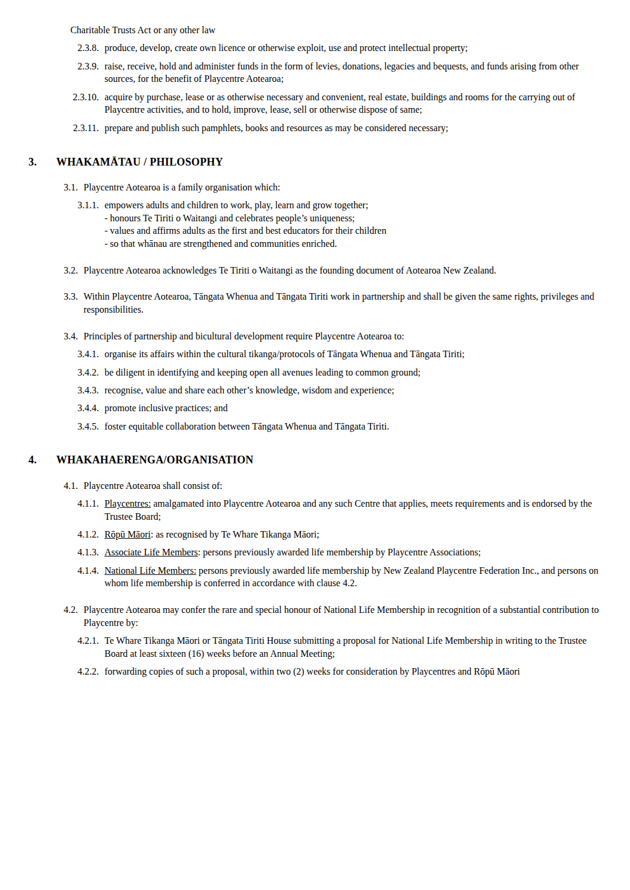Charitable Trusts Act or any other law
2.3.8. produce, develop, create own licence or otherwise exploit, use and protect intellectual property;
2.3.9. raise, receive, hold and administer funds in the form of levies, donations, legacies and bequests, and funds arising from other sources, for the benefit of Playcentre Aotearoa;
2.3.10. acquire by purchase, lease or as otherwise necessary and convenient, real estate, buildings and rooms for the carrying out of Playcentre activities, and to hold, improve, lease, sell or otherwise dispose of same;
2.3.11. prepare and publish such pamphlets, books and resources as may be considered necessary;
3. WHAKAMĀTAU / PHILOSOPHY
3.1. Playcentre Aotearoa is a family organisation which:
3.1.1.
empowers adults and children to work, play, learn and grow together;
- honours Te Tiriti o Waitangi and celebrates people’s uniqueness;
- values and affirms adults as the first and best educators for their children
- so that whānau are strengthened and communities enriched.
3.2. Playcentre Aotearoa acknowledges Te Tiriti o Waitangi as the founding document of Aotearoa New Zealand.
3.3. Within Playcentre Aotearoa, Tāngata Whenua and Tāngata Tiriti work in partnership and shall be given the same rights, privileges and responsibilities.
3.4. Principles of partnership and bicultural development require Playcentre Aotearoa to:
3.4.1. organise its affairs within the cultural tikanga/protocols of Tāngata Whenua and Tāngata Tiriti;
3.4.2. be diligent in identifying and keeping open all avenues leading to common ground;
3.4.3. recognise, value and share each other’s knowledge, wisdom and experience;
3.4.4. promote inclusive practices; and
3.4.5. foster equitable collaboration between Tāngata Whenua and Tāngata Tiriti.
4. WHAKAHAERENGA/ORGANISATION
4.1. Playcentre Aotearoa shall consist of:
4.1.1. Playcentres: amalgamated into Playcentre Aotearoa and any such Centre that applies, meets requirements and is endorsed by the Trustee Board;
4.1.2. Rōpū Māori: as recognised by Te Whare Tikanga Māori;
4.1.3. Associate Life Members: persons previously awarded life membership by Playcentre Associations;
4.1.4. National Life Members: persons previously awarded life membership by New Zealand Playcentre Federation Inc., and persons on whom life membership is conferred in accordance with clause 4.2.
4.2. Playcentre Aotearoa may confer the rare and special honour of National Life Membership in recognition of a substantial contribution to Playcentre by:
4.2.1. Te Whare Tikanga Māori or Tāngata Tiriti House submitting a proposal for National Life Membership in writing to the Trustee Board at least sixteen (16) weeks before an Annual Meeting;
4.2.2. forwarding copies of such a proposal, within two (2) weeks for consideration by Playcentres and Rōpū Māori